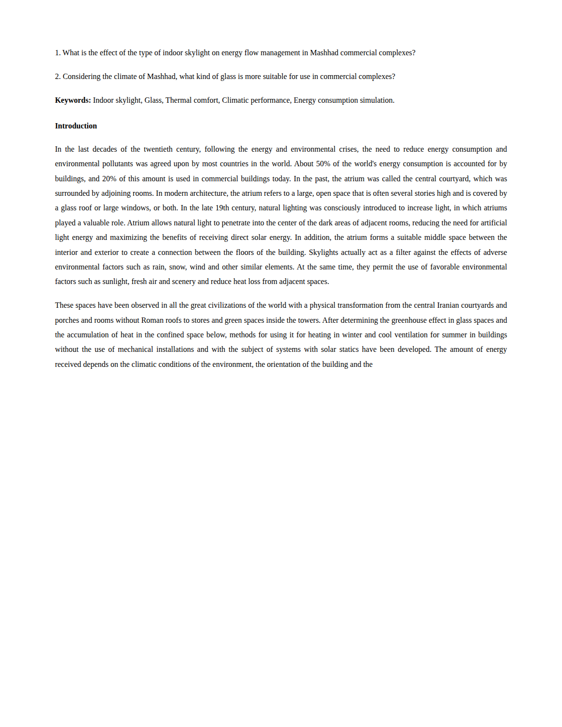1. What is the effect of the type of indoor skylight on energy flow management in Mashhad commercial complexes?
2. Considering the climate of Mashhad, what kind of glass is more suitable for use in commercial complexes?
Keywords: Indoor skylight, Glass, Thermal comfort, Climatic performance, Energy consumption simulation.
Introduction
In the last decades of the twentieth century, following the energy and environmental crises, the need to reduce energy consumption and environmental pollutants was agreed upon by most countries in the world. About 50% of the world's energy consumption is accounted for by buildings, and 20% of this amount is used in commercial buildings today. In the past, the atrium was called the central courtyard, which was surrounded by adjoining rooms. In modern architecture, the atrium refers to a large, open space that is often several stories high and is covered by a glass roof or large windows, or both. In the late 19th century, natural lighting was consciously introduced to increase light, in which atriums played a valuable role. Atrium allows natural light to penetrate into the center of the dark areas of adjacent rooms, reducing the need for artificial light energy and maximizing the benefits of receiving direct solar energy. In addition, the atrium forms a suitable middle space between the interior and exterior to create a connection between the floors of the building. Skylights actually act as a filter against the effects of adverse environmental factors such as rain, snow, wind and other similar elements. At the same time, they permit the use of favorable environmental factors such as sunlight, fresh air and scenery and reduce heat loss from adjacent spaces.
These spaces have been observed in all the great civilizations of the world with a physical transformation from the central Iranian courtyards and porches and rooms without Roman roofs to stores and green spaces inside the towers. After determining the greenhouse effect in glass spaces and the accumulation of heat in the confined space below, methods for using it for heating in winter and cool ventilation for summer in buildings without the use of mechanical installations and with the subject of systems with solar statics have been developed. The amount of energy received depends on the climatic conditions of the environment, the orientation of the building and the